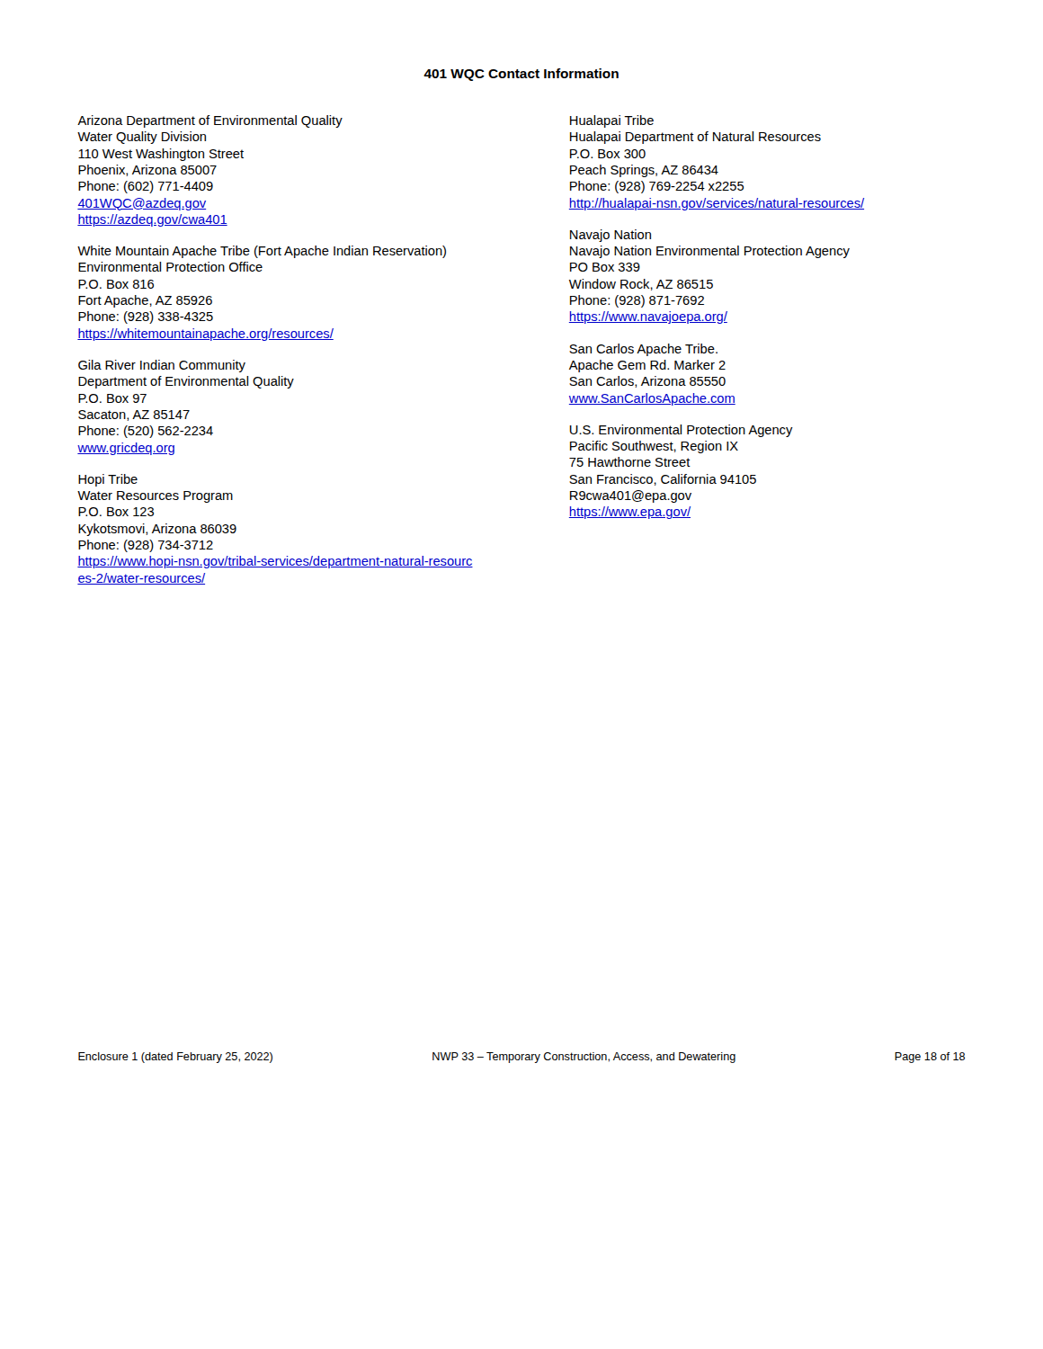401 WQC Contact Information
Arizona Department of Environmental Quality
Water Quality Division
110 West Washington Street
Phoenix, Arizona 85007
Phone: (602) 771-4409
401WQC@azdeq.gov
https://azdeq.gov/cwa401
White Mountain Apache Tribe (Fort Apache Indian Reservation)
Environmental Protection Office
P.O. Box 816
Fort Apache, AZ 85926
Phone: (928) 338-4325
https://whitemountainapache.org/resources/
Gila River Indian Community
Department of Environmental Quality
P.O. Box 97
Sacaton, AZ 85147
Phone: (520) 562-2234
www.gricdeq.org
Hopi Tribe
Water Resources Program
P.O. Box 123
Kykotsmovi, Arizona 86039
Phone: (928) 734-3712
https://www.hopi-nsn.gov/tribal-services/department-natural-resources-2/water-resources/
Hualapai Tribe
Hualapai Department of Natural Resources
P.O. Box 300
Peach Springs, AZ 86434
Phone: (928) 769-2254 x2255
http://hualapai-nsn.gov/services/natural-resources/
Navajo Nation
Navajo Nation Environmental Protection Agency
PO Box 339
Window Rock, AZ 86515
Phone: (928) 871-7692
https://www.navajoepa.org/
San Carlos Apache Tribe.
Apache Gem Rd. Marker 2
San Carlos, Arizona 85550
www.SanCarlosApache.com
U.S. Environmental Protection Agency
Pacific Southwest, Region IX
75 Hawthorne Street
San Francisco, California 94105
R9cwa401@epa.gov
https://www.epa.gov/
Enclosure 1 (dated February 25, 2022)
NWP 33 – Temporary Construction, Access, and Dewatering
Page 18 of 18